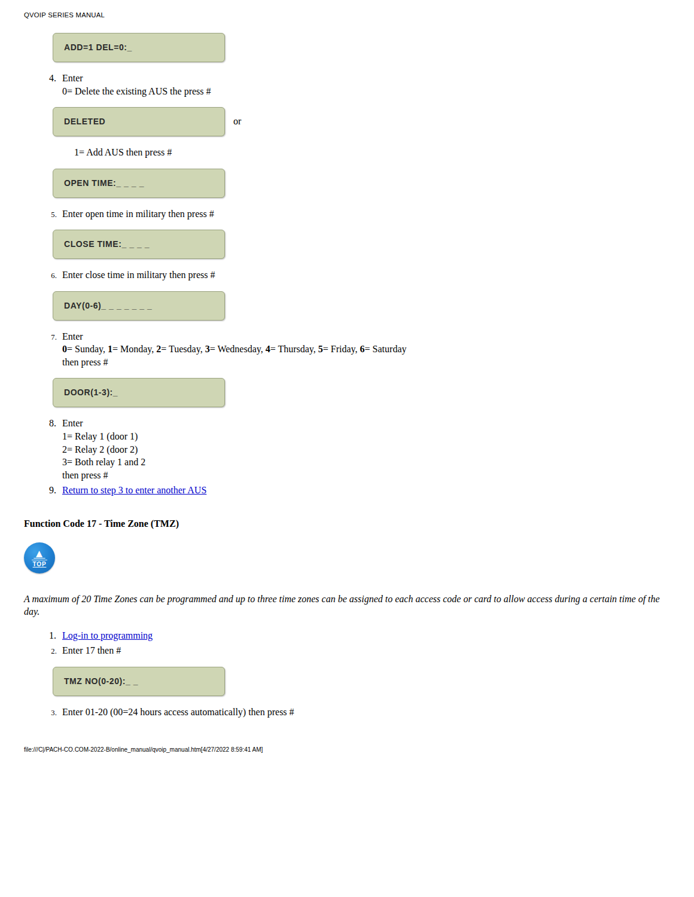QVOIP SERIES MANUAL
ADD=1 DEL=0:_
Enter
0= Delete the existing AUS the press #
DELETED or
1= Add AUS then press #
OPEN TIME:_ _ _ _
Enter open time in military then press #
CLOSE TIME:_ _ _ _
Enter close time in military then press #
DAY(0-6)_ _ _ _ _ _ _
Enter
0= Sunday, 1= Monday, 2= Tuesday, 3= Wednesday, 4= Thursday, 5= Friday, 6= Saturday
then press #
DOOR(1-3):_
Enter
1= Relay 1 (door 1)
2= Relay 2 (door 2)
3= Both relay 1 and 2
then press #
Return to step 3 to enter another AUS
Function Code 17 - Time Zone (TMZ)
▲TOP
A maximum of 20 Time Zones can be programmed and up to three time zones can be assigned to each access code or card to allow access during a certain time of the day.
Log-in to programming
Enter 17 then #
TMZ NO(0-20):_ _
Enter 01-20 (00=24 hours access automatically) then press #
file:///C|/PACH-CO.COM-2022-B/online_manual/qvoip_manual.htm[4/27/2022 8:59:41 AM]